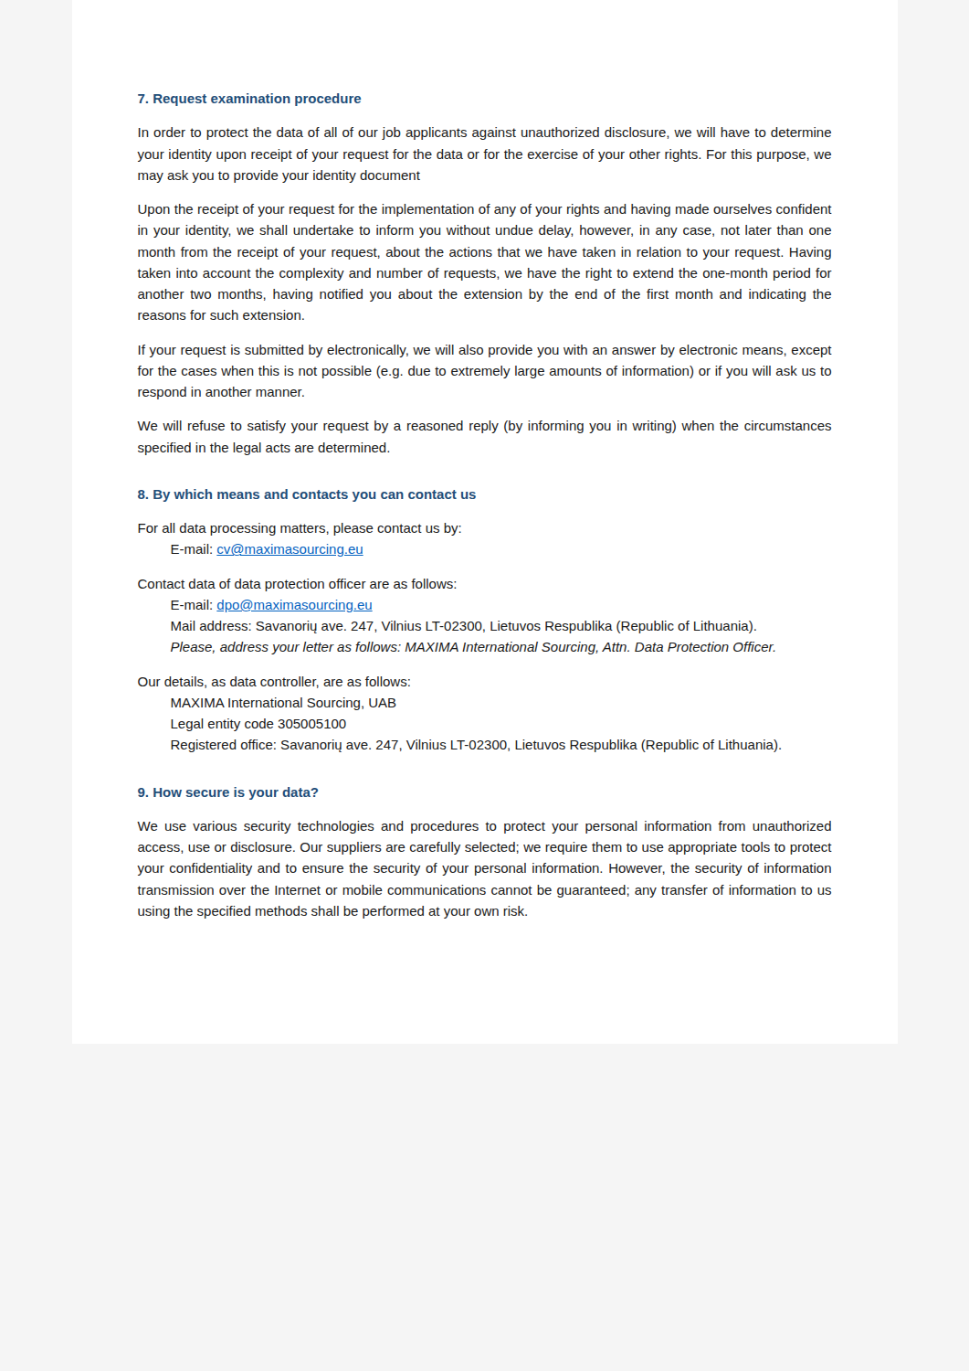7. Request examination procedure
In order to protect the data of all of our job applicants against unauthorized disclosure, we will have to determine your identity upon receipt of your request for the data or for the exercise of your other rights. For this purpose, we may ask you to provide your identity document
Upon the receipt of your request for the implementation of any of your rights and having made ourselves confident in your identity, we shall undertake to inform you without undue delay, however, in any case, not later than one month from the receipt of your request, about the actions that we have taken in relation to your request. Having taken into account the complexity and number of requests, we have the right to extend the one-month period for another two months, having notified you about the extension by the end of the first month and indicating the reasons for such extension.
If your request is submitted by electronically, we will also provide you with an answer by electronic means, except for the cases when this is not possible (e.g. due to extremely large amounts of information) or if you will ask us to respond in another manner.
We will refuse to satisfy your request by a reasoned reply (by informing you in writing) when the circumstances specified in the legal acts are determined.
8. By which means and contacts you can contact us
For all data processing matters, please contact us by:
E-mail: cv@maximasourcing.eu
Contact data of data protection officer are as follows:
E-mail: dpo@maximasourcing.eu
Mail address: Savanorių ave. 247, Vilnius LT-02300, Lietuvos Respublika (Republic of Lithuania).
Please, address your letter as follows: MAXIMA International Sourcing, Attn. Data Protection Officer.
Our details, as data controller, are as follows:
MAXIMA International Sourcing, UAB
Legal entity code 305005100
Registered office: Savanorių ave. 247, Vilnius LT-02300, Lietuvos Respublika (Republic of Lithuania).
9. How secure is your data?
We use various security technologies and procedures to protect your personal information from unauthorized access, use or disclosure. Our suppliers are carefully selected; we require them to use appropriate tools to protect your confidentiality and to ensure the security of your personal information. However, the security of information transmission over the Internet or mobile communications cannot be guaranteed; any transfer of information to us using the specified methods shall be performed at your own risk.